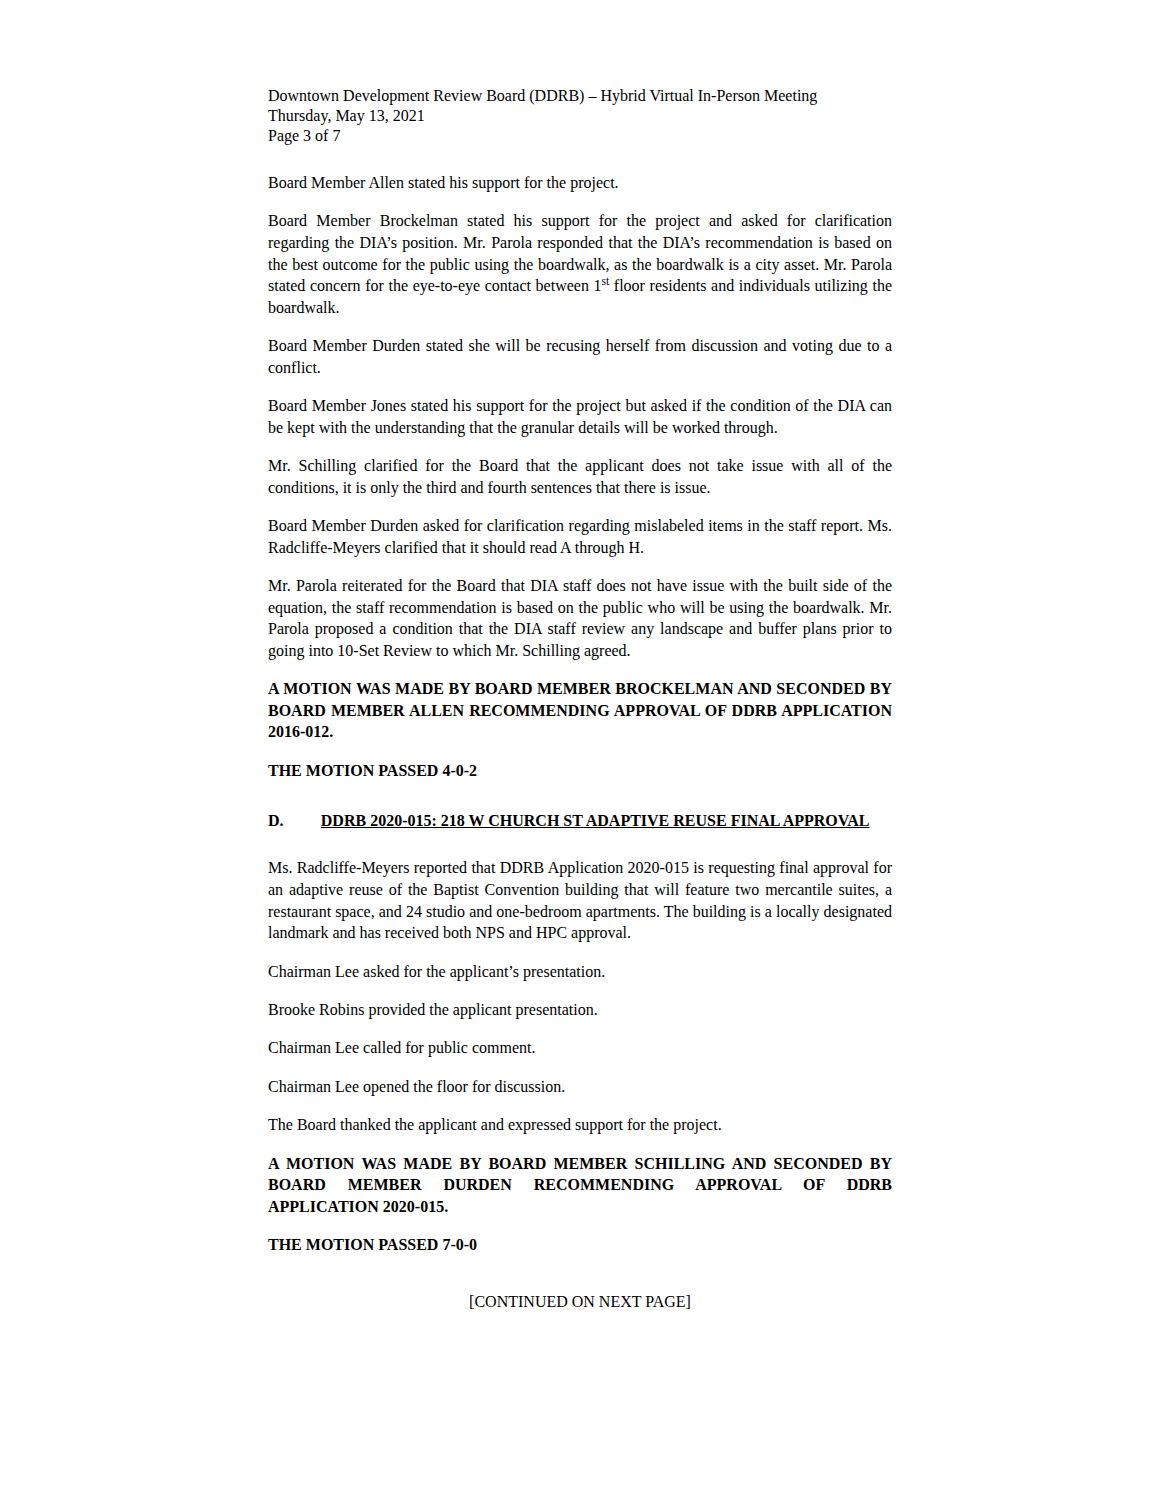Downtown Development Review Board (DDRB) – Hybrid Virtual In-Person Meeting
Thursday, May 13, 2021
Page 3 of 7
Board Member Allen stated his support for the project.
Board Member Brockelman stated his support for the project and asked for clarification regarding the DIA’s position. Mr. Parola responded that the DIA’s recommendation is based on the best outcome for the public using the boardwalk, as the boardwalk is a city asset. Mr. Parola stated concern for the eye-to-eye contact between 1st floor residents and individuals utilizing the boardwalk.
Board Member Durden stated she will be recusing herself from discussion and voting due to a conflict.
Board Member Jones stated his support for the project but asked if the condition of the DIA can be kept with the understanding that the granular details will be worked through.
Mr. Schilling clarified for the Board that the applicant does not take issue with all of the conditions, it is only the third and fourth sentences that there is issue.
Board Member Durden asked for clarification regarding mislabeled items in the staff report. Ms. Radcliffe-Meyers clarified that it should read A through H.
Mr. Parola reiterated for the Board that DIA staff does not have issue with the built side of the equation, the staff recommendation is based on the public who will be using the boardwalk. Mr. Parola proposed a condition that the DIA staff review any landscape and buffer plans prior to going into 10-Set Review to which Mr. Schilling agreed.
A MOTION WAS MADE BY BOARD MEMBER BROCKELMAN AND SECONDED BY BOARD MEMBER ALLEN RECOMMENDING APPROVAL OF DDRB APPLICATION 2016-012.
THE MOTION PASSED 4-0-2
D. DDRB 2020-015: 218 W CHURCH ST ADAPTIVE REUSE FINAL APPROVAL
Ms. Radcliffe-Meyers reported that DDRB Application 2020-015 is requesting final approval for an adaptive reuse of the Baptist Convention building that will feature two mercantile suites, a restaurant space, and 24 studio and one-bedroom apartments. The building is a locally designated landmark and has received both NPS and HPC approval.
Chairman Lee asked for the applicant’s presentation.
Brooke Robins provided the applicant presentation.
Chairman Lee called for public comment.
Chairman Lee opened the floor for discussion.
The Board thanked the applicant and expressed support for the project.
A MOTION WAS MADE BY BOARD MEMBER SCHILLING AND SECONDED BY BOARD MEMBER DURDEN RECOMMENDING APPROVAL OF DDRB APPLICATION 2020-015.
THE MOTION PASSED 7-0-0
[CONTINUED ON NEXT PAGE]